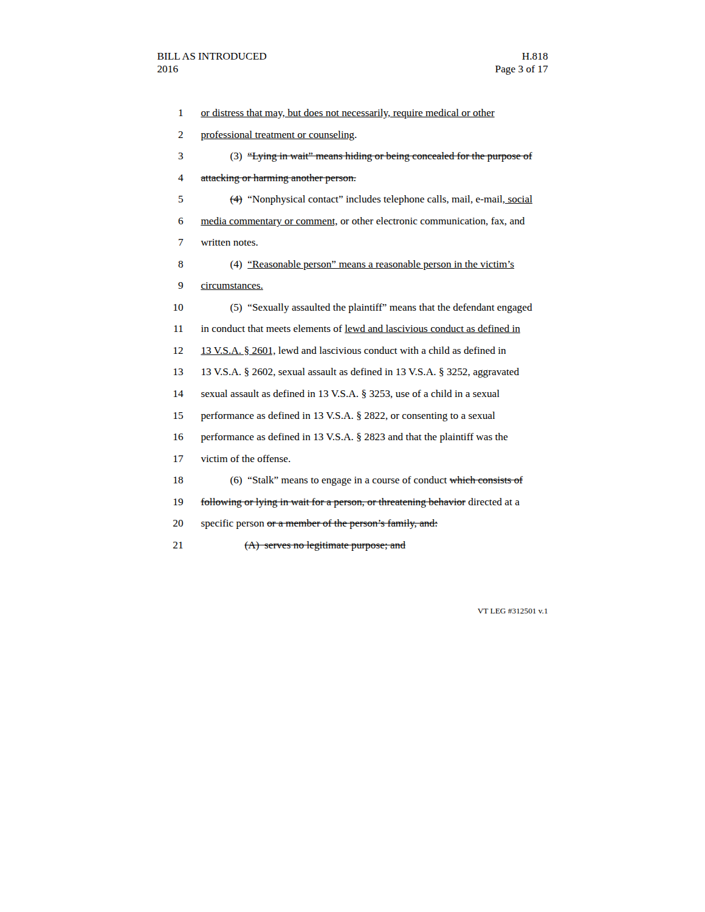BILL AS INTRODUCED 2016
H.818 Page 3 of 17
or distress that may, but does not necessarily, require medical or other
professional treatment or counseling.
(3) “Lying in wait” means hiding or being concealed for the purpose of
attacking or harming another person.
(4) “Nonphysical contact” includes telephone calls, mail, e-mail, social
media commentary or comment, or other electronic communication, fax, and
written notes.
(4) “Reasonable person” means a reasonable person in the victim’s
circumstances.
(5) “Sexually assaulted the plaintiff” means that the defendant engaged
in conduct that meets elements of lewd and lascivious conduct as defined in
13 V.S.A. § 2601, lewd and lascivious conduct with a child as defined in
13 V.S.A. § 2602, sexual assault as defined in 13 V.S.A. § 3252, aggravated
sexual assault as defined in 13 V.S.A. § 3253, use of a child in a sexual
performance as defined in 13 V.S.A. § 2822, or consenting to a sexual
performance as defined in 13 V.S.A. § 2823 and that the plaintiff was the
victim of the offense.
(6) “Stalk” means to engage in a course of conduct which consists of
following or lying in wait for a person, or threatening behavior directed at a
specific person or a member of the person’s family, and:
(A) serves no legitimate purpose; and
VT LEG #312501 v.1